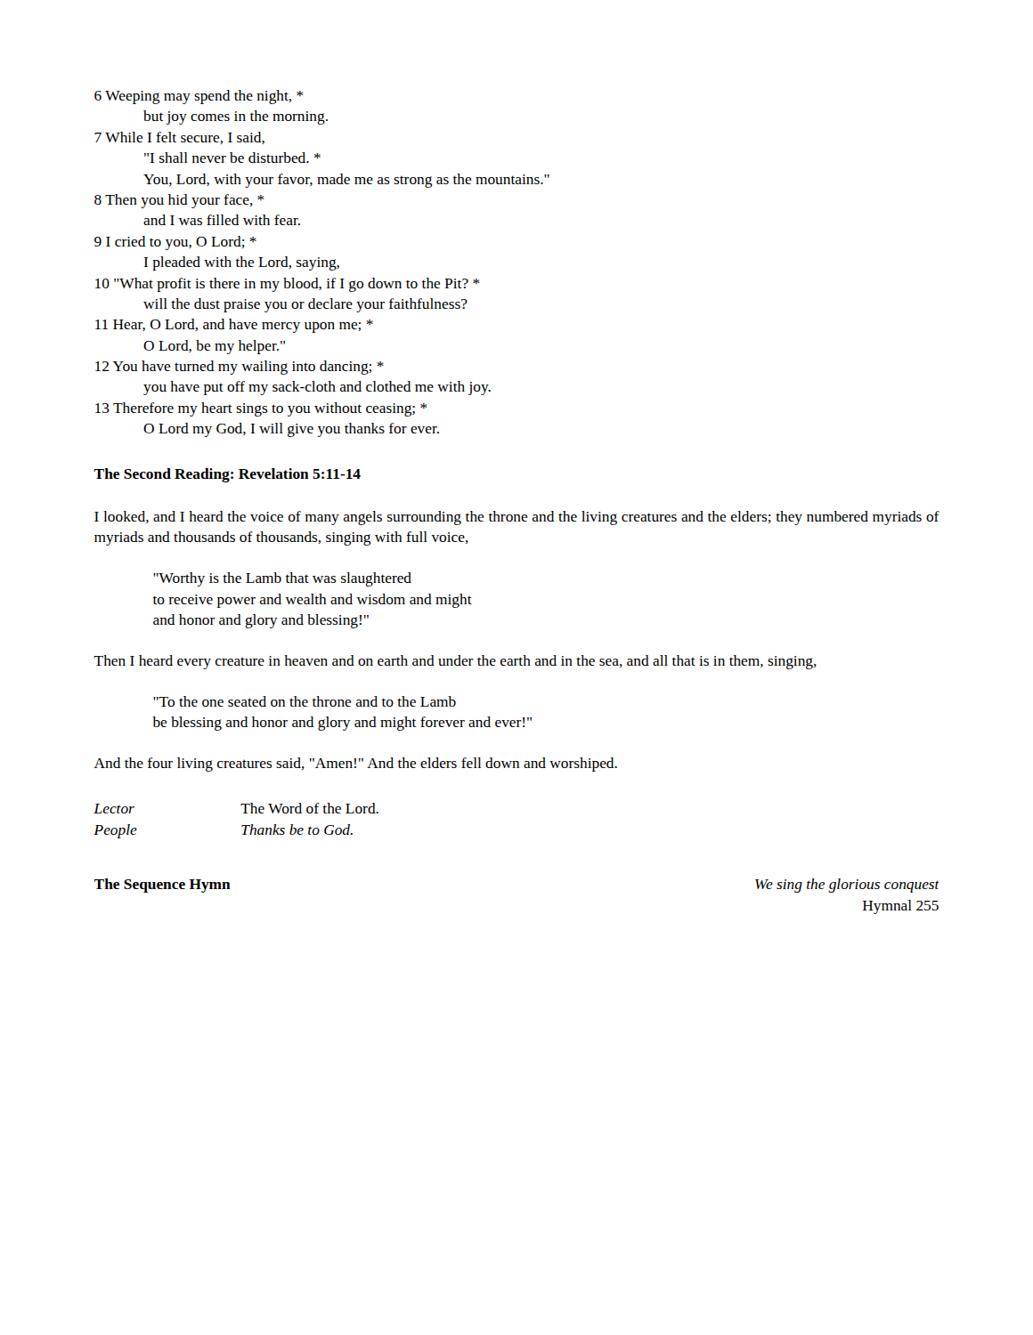6 Weeping may spend the night, *
but joy comes in the morning.
7 While I felt secure, I said,
"I shall never be disturbed. *
You, Lord, with your favor, made me as strong as the mountains."
8 Then you hid your face, *
and I was filled with fear.
9 I cried to you, O Lord; *
I pleaded with the Lord, saying,
10 "What profit is there in my blood, if I go down to the Pit? *
will the dust praise you or declare your faithfulness?
11 Hear, O Lord, and have mercy upon me; *
O Lord, be my helper."
12 You have turned my wailing into dancing; *
you have put off my sack-cloth and clothed me with joy.
13 Therefore my heart sings to you without ceasing; *
O Lord my God, I will give you thanks for ever.
The Second Reading: Revelation 5:11-14
I looked, and I heard the voice of many angels surrounding the throne and the living creatures and the elders; they numbered myriads of myriads and thousands of thousands, singing with full voice,
"Worthy is the Lamb that was slaughtered
to receive power and wealth and wisdom and might
and honor and glory and blessing!"
Then I heard every creature in heaven and on earth and under the earth and in the sea, and all that is in them, singing,
"To the one seated on the throne and to the Lamb
be blessing and honor and glory and might forever and ever!"
And the four living creatures said, "Amen!" And the elders fell down and worshiped.
| Lector | The Word of the Lord. |
| People | Thanks be to God. |
The Sequence Hymn We sing the glorious conquestHymnal 255